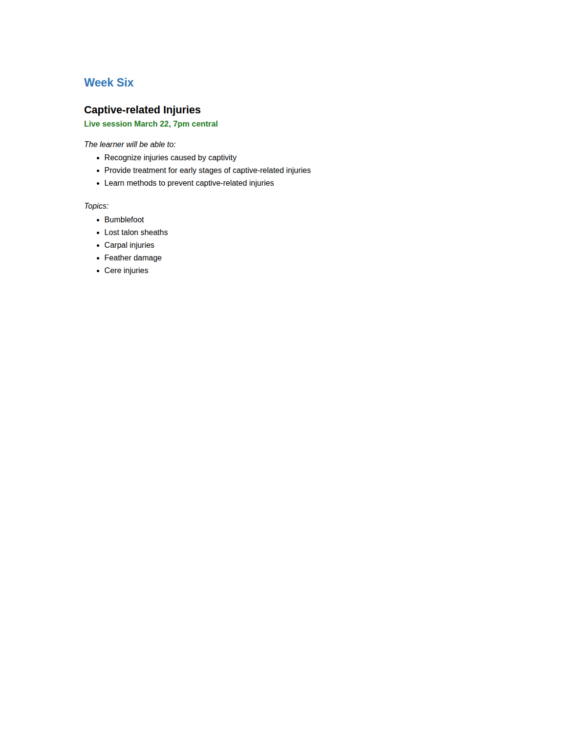Week Six
Captive-related Injuries
Live session March 22, 7pm central
The learner will be able to:
Recognize injuries caused by captivity
Provide treatment for early stages of captive-related injuries
Learn methods to prevent captive-related injuries
Topics:
Bumblefoot
Lost talon sheaths
Carpal injuries
Feather damage
Cere injuries